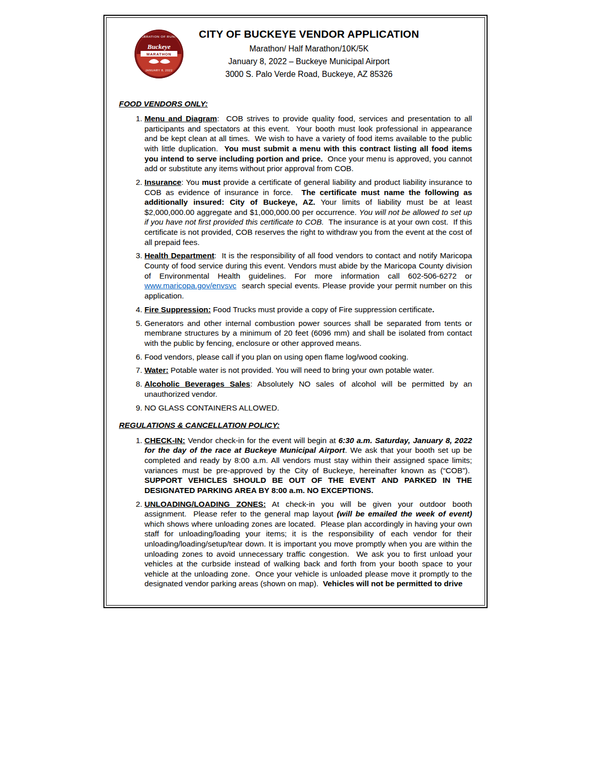CELEBRATION OF RUNNING Buckeye MARATHON JANUARY 8, 2022
CITY OF BUCKEYE VENDOR APPLICATION
Marathon/ Half Marathon/10K/5K
January 8, 2022 – Buckeye Municipal Airport
3000 S. Palo Verde Road, Buckeye, AZ 85326
FOOD VENDORS ONLY:
Menu and Diagram: COB strives to provide quality food, services and presentation to all participants and spectators at this event. Your booth must look professional in appearance and be kept clean at all times. We wish to have a variety of food items available to the public with little duplication. You must submit a menu with this contract listing all food items you intend to serve including portion and price. Once your menu is approved, you cannot add or substitute any items without prior approval from COB.
Insurance: You must provide a certificate of general liability and product liability insurance to COB as evidence of insurance in force. The certificate must name the following as additionally insured: City of Buckeye, AZ. Your limits of liability must be at least $2,000,000.00 aggregate and $1,000,000.00 per occurrence. You will not be allowed to set up if you have not first provided this certificate to COB. The insurance is at your own cost. If this certificate is not provided, COB reserves the right to withdraw you from the event at the cost of all prepaid fees.
Health Department: It is the responsibility of all food vendors to contact and notify Maricopa County of food service during this event. Vendors must abide by the Maricopa County division of Environmental Health guidelines. For more information call 602-506-6272 or www.maricopa.gov/envsvc search special events. Please provide your permit number on this application.
Fire Suppression: Food Trucks must provide a copy of Fire suppression certificate.
Generators and other internal combustion power sources shall be separated from tents or membrane structures by a minimum of 20 feet (6096 mm) and shall be isolated from contact with the public by fencing, enclosure or other approved means.
Food vendors, please call if you plan on using open flame log/wood cooking.
Water: Potable water is not provided. You will need to bring your own potable water.
Alcoholic Beverages Sales: Absolutely NO sales of alcohol will be permitted by an unauthorized vendor.
NO GLASS CONTAINERS ALLOWED.
REGULATIONS & CANCELLATION POLICY:
CHECK-IN: Vendor check-in for the event will begin at 6:30 a.m. Saturday, January 8, 2022 for the day of the race at Buckeye Municipal Airport. We ask that your booth set up be completed and ready by 8:00 a.m. All vendors must stay within their assigned space limits; variances must be pre-approved by the City of Buckeye, hereinafter known as (“COB”). SUPPORT VEHICLES SHOULD BE OUT OF THE EVENT AND PARKED IN THE DESIGNATED PARKING AREA BY 8:00 a.m. NO EXCEPTIONS.
UNLOADING/LOADING ZONES: At check-in you will be given your outdoor booth assignment. Please refer to the general map layout (will be emailed the week of event) which shows where unloading zones are located. Please plan accordingly in having your own staff for unloading/loading your items; it is the responsibility of each vendor for their unloading/loading/setup/tear down. It is important you move promptly when you are within the unloading zones to avoid unnecessary traffic congestion. We ask you to first unload your vehicles at the curbside instead of walking back and forth from your booth space to your vehicle at the unloading zone. Once your vehicle is unloaded please move it promptly to the designated vendor parking areas (shown on map). Vehicles will not be permitted to drive